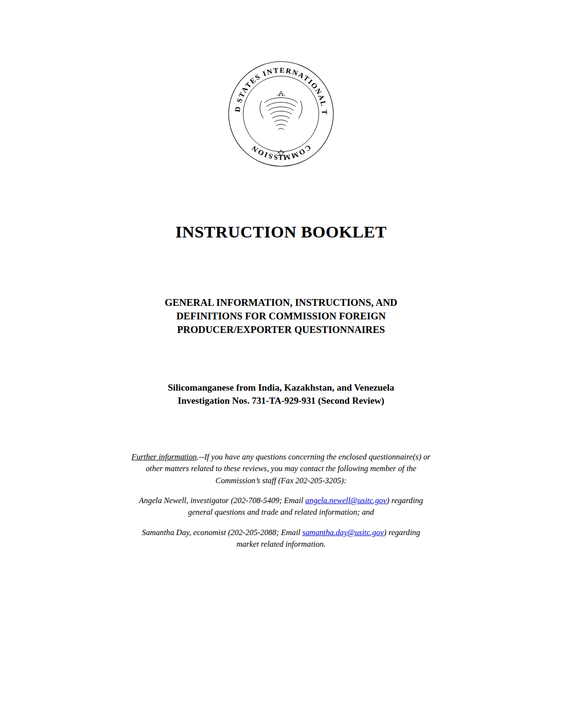UNITED STATES INTERNATIONAL TRADE COMMISSION
INSTRUCTION BOOKLET
GENERAL INFORMATION, INSTRUCTIONS, AND
DEFINITIONS FOR COMMISSION FOREIGN
PRODUCER/EXPORTER QUESTIONNAIRES
Silicomanganese from India, Kazakhstan, and Venezuela
Investigation Nos. 731-TA-929-931 (Second Review)
Further information.--If you have any questions concerning the enclosed questionnaire(s) or other matters related to these reviews, you may contact the following member of the Commission’s staff (Fax 202-205-3205):
Angela Newell, investigator (202-708-5409; Email angela.newell@usitc.gov) regarding general questions and trade and related information; and
Samantha Day, economist (202-205-2088; Email samantha.day@usitc.gov) regarding market related information.